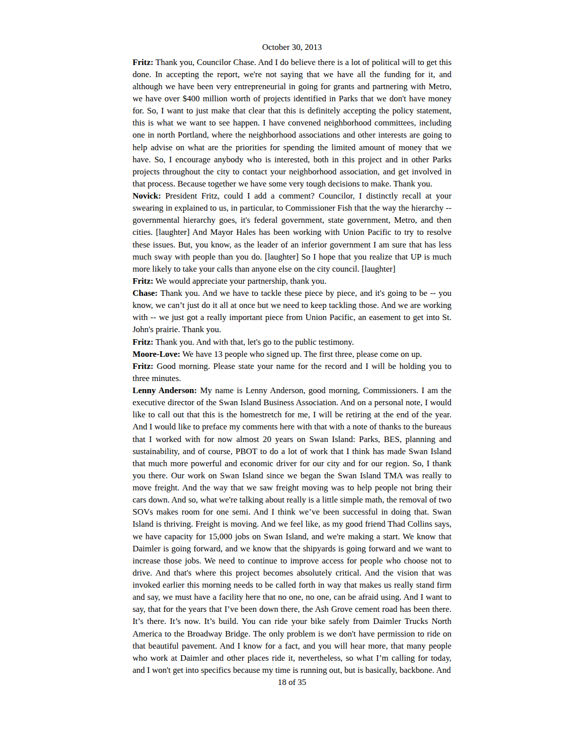October 30, 2013
Fritz: Thank you, Councilor Chase. And I do believe there is a lot of political will to get this done. In accepting the report, we're not saying that we have all the funding for it, and although we have been very entrepreneurial in going for grants and partnering with Metro, we have over $400 million worth of projects identified in Parks that we don't have money for. So, I want to just make that clear that this is definitely accepting the policy statement, this is what we want to see happen. I have convened neighborhood committees, including one in north Portland, where the neighborhood associations and other interests are going to help advise on what are the priorities for spending the limited amount of money that we have. So, I encourage anybody who is interested, both in this project and in other Parks projects throughout the city to contact your neighborhood association, and get involved in that process. Because together we have some very tough decisions to make. Thank you.
Novick: President Fritz, could I add a comment? Councilor, I distinctly recall at your swearing in explained to us, in particular, to Commissioner Fish that the way the hierarchy -- governmental hierarchy goes, it's federal government, state government, Metro, and then cities. [laughter] And Mayor Hales has been working with Union Pacific to try to resolve these issues. But, you know, as the leader of an inferior government I am sure that has less much sway with people than you do. [laughter] So I hope that you realize that UP is much more likely to take your calls than anyone else on the city council. [laughter]
Fritz: We would appreciate your partnership, thank you.
Chase: Thank you. And we have to tackle these piece by piece, and it's going to be -- you know, we can’t just do it all at once but we need to keep tackling those. And we are working with -- we just got a really important piece from Union Pacific, an easement to get into St. John's prairie. Thank you.
Fritz: Thank you. And with that, let's go to the public testimony.
Moore-Love: We have 13 people who signed up. The first three, please come on up.
Fritz: Good morning. Please state your name for the record and I will be holding you to three minutes.
Lenny Anderson: My name is Lenny Anderson, good morning, Commissioners. I am the executive director of the Swan Island Business Association. And on a personal note, I would like to call out that this is the homestretch for me, I will be retiring at the end of the year. And I would like to preface my comments here with that with a note of thanks to the bureaus that I worked with for now almost 20 years on Swan Island: Parks, BES, planning and sustainability, and of course, PBOT to do a lot of work that I think has made Swan Island that much more powerful and economic driver for our city and for our region. So, I thank you there. Our work on Swan Island since we began the Swan Island TMA was really to move freight. And the way that we saw freight moving was to help people not bring their cars down. And so, what we're talking about really is a little simple math, the removal of two SOVs makes room for one semi. And I think we’ve been successful in doing that. Swan Island is thriving. Freight is moving. And we feel like, as my good friend Thad Collins says, we have capacity for 15,000 jobs on Swan Island, and we're making a start. We know that Daimler is going forward, and we know that the shipyards is going forward and we want to increase those jobs. We need to continue to improve access for people who choose not to drive. And that's where this project becomes absolutely critical. And the vision that was invoked earlier this morning needs to be called forth in way that makes us really stand firm and say, we must have a facility here that no one, no one, can be afraid using. And I want to say, that for the years that I’ve been down there, the Ash Grove cement road has been there. It’s there. It’s now. It’s build. You can ride your bike safely from Daimler Trucks North America to the Broadway Bridge. The only problem is we don't have permission to ride on that beautiful pavement. And I know for a fact, and you will hear more, that many people who work at Daimler and other places ride it, nevertheless, so what I’m calling for today, and I won't get into specifics because my time is running out, but is basically, backbone. And
18 of 35